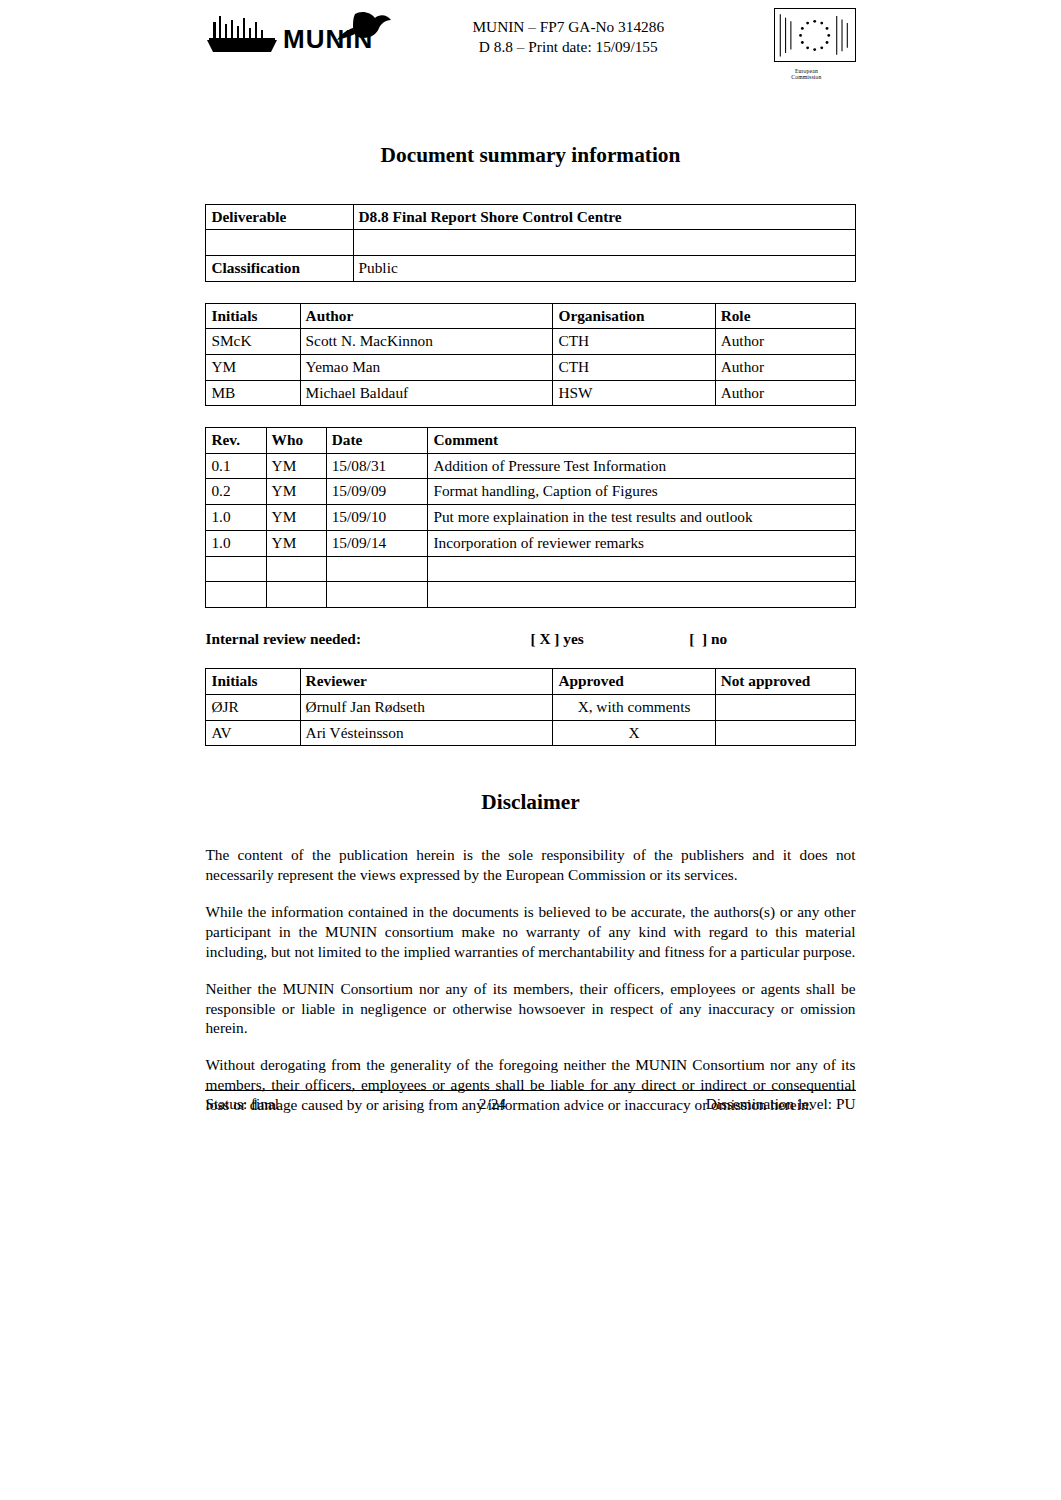MUNIN
MUNIN – FP7 GA-No 314286
D 8.8 – Print date: 15/09/155
European
Commission
Document summary information
| Deliverable | D8.8 Final Report Shore Control Centre |
| Classification | Public |
| Initials | Author | Organisation | Role |
| SMcK | Scott N. MacKinnon | CTH | Author |
| YM | Yemao Man | CTH | Author |
| MB | Michael Baldauf | HSW | Author |
| Rev. | Who | Date | Comment |
| 0.1 | YM | 15/08/31 | Addition of Pressure Test Information |
| 0.2 | YM | 15/09/09 | Format handling, Caption of Figures |
| 1.0 | YM | 15/09/10 | Put more explaination in the test results and outlook |
| 1.0 | YM | 15/09/14 | Incorporation of reviewer remarks |
Internal review needed: [ X ] yes [ ] no
| Initials | Reviewer | Approved | Not approved |
| ØJR | Ørnulf Jan Rødseth | X, with comments | |
| AV | Ari Vésteinsson | X | |
Disclaimer
The content of the publication herein is the sole responsibility of the publishers and it does not necessarily represent the views expressed by the European Commission or its services.
While the information contained in the documents is believed to be accurate, the authors(s) or any other participant in the MUNIN consortium make no warranty of any kind with regard to this material including, but not limited to the implied warranties of merchantability and fitness for a particular purpose.
Neither the MUNIN Consortium nor any of its members, their officers, employees or agents shall be responsible or liable in negligence or otherwise howsoever in respect of any inaccuracy or omission herein.
Without derogating from the generality of the foregoing neither the MUNIN Consortium nor any of its members, their officers, employees or agents shall be liable for any direct or indirect or consequential loss or damage caused by or arising from any information advice or inaccuracy or omission herein.
Status: final
2/24
Dissemination level: PU